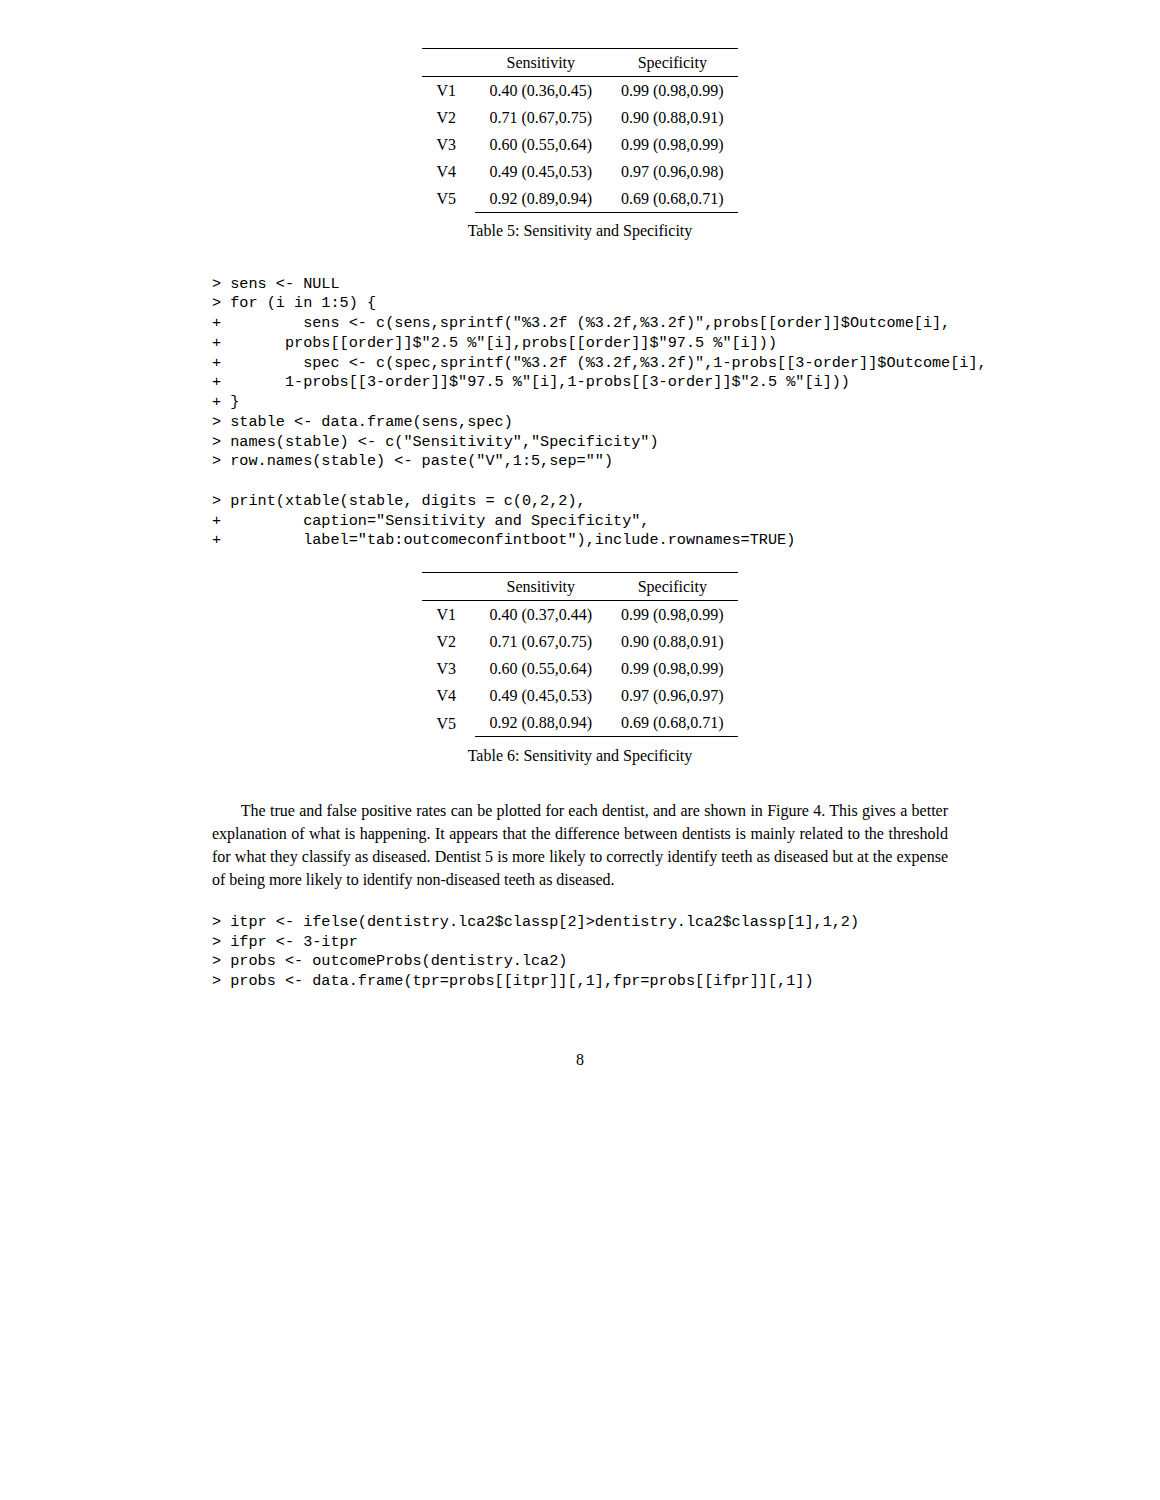| | Sensitivity | Specificity |
| --- | --- | --- |
| V1 | 0.40 (0.36,0.45) | 0.99 (0.98,0.99) |
| V2 | 0.71 (0.67,0.75) | 0.90 (0.88,0.91) |
| V3 | 0.60 (0.55,0.64) | 0.99 (0.98,0.99) |
| V4 | 0.49 (0.45,0.53) | 0.97 (0.96,0.98) |
| V5 | 0.92 (0.89,0.94) | 0.69 (0.68,0.71) |
Table 5: Sensitivity and Specificity
> sens <- NULL
> for (i in 1:5) {
+         sens <- c(sens,sprintf("%3.2f (%3.2f,%3.2f)",probs[[order]]$Outcome[i],
+       probs[[order]]$"2.5 %"[i],probs[[order]]$"97.5 %"[i]))
+         spec <- c(spec,sprintf("%3.2f (%3.2f,%3.2f)",1-probs[[3-order]]$Outcome[i],
+       1-probs[[3-order]]$"97.5 %"[i],1-probs[[3-order]]$"2.5 %"[i]))
+ }
> stable <- data.frame(sens,spec)
> names(stable) <- c("Sensitivity","Specificity")
> row.names(stable) <- paste("V",1:5,sep="")

> print(xtable(stable, digits = c(0,2,2),
+         caption="Sensitivity and Specificity",
+         label="tab:outcomeconfintboot"),include.rownames=TRUE)
| | Sensitivity | Specificity |
| --- | --- | --- |
| V1 | 0.40 (0.37,0.44) | 0.99 (0.98,0.99) |
| V2 | 0.71 (0.67,0.75) | 0.90 (0.88,0.91) |
| V3 | 0.60 (0.55,0.64) | 0.99 (0.98,0.99) |
| V4 | 0.49 (0.45,0.53) | 0.97 (0.96,0.97) |
| V5 | 0.92 (0.88,0.94) | 0.69 (0.68,0.71) |
Table 6: Sensitivity and Specificity
The true and false positive rates can be plotted for each dentist, and are shown in Figure 4. This gives a better explanation of what is happening. It appears that the difference between dentists is mainly related to the threshold for what they classify as diseased. Dentist 5 is more likely to correctly identify teeth as diseased but at the expense of being more likely to identify non-diseased teeth as diseased.
> itpr <- ifelse(dentistry.lca2$classp[2]>dentistry.lca2$classp[1],1,2)
> ifpr <- 3-itpr
> probs <- outcomeProbs(dentistry.lca2)
> probs <- data.frame(tpr=probs[[itpr]][,1],fpr=probs[[ifpr]][,1])
8